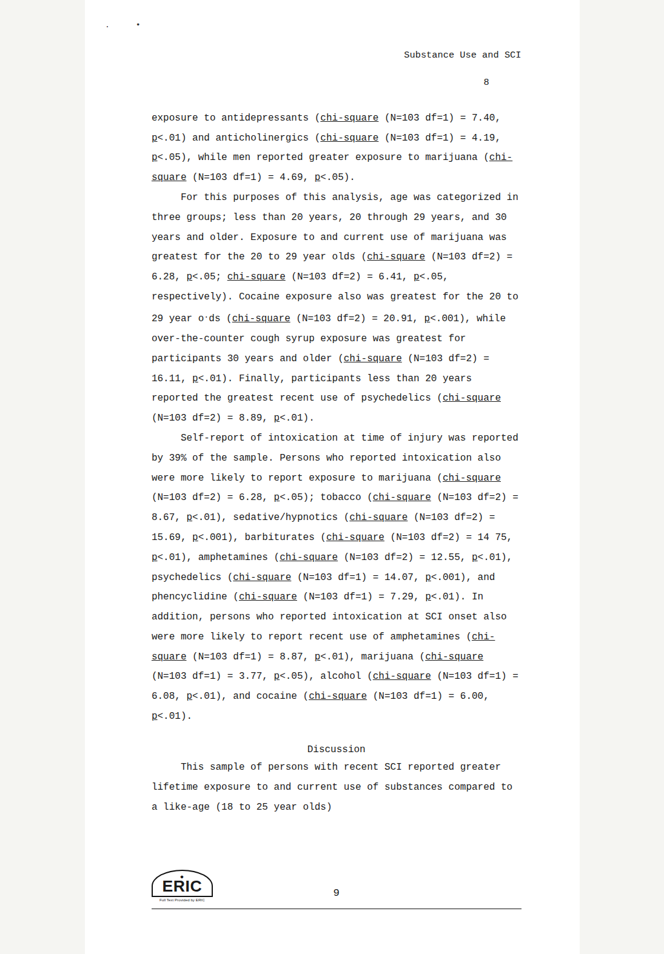. •
Substance Use and SCI 8
exposure to antidepressants (chi-square (N=103 df=1) = 7.40, p<.01) and anticholinergics (chi-square (N=103 df=1) = 4.19, p<.05), while men reported greater exposure to marijuana (chi-square (N=103 df=1) = 4.69, p<.05).
For this purposes of this analysis, age was categorized in three groups; less than 20 years, 20 through 29 years, and 30 years and older. Exposure to and current use of marijuana was greatest for the 20 to 29 year olds (chi-square (N=103 df=2) = 6.28, p<.05; chi-square (N=103 df=2) = 6.41, p<.05, respectively). Cocaine exposure also was greatest for the 20 to 29 year o.ds (chi-square (N=103 df=2) = 20.91, p<.001), while over-the-counter cough syrup exposure was greatest for participants 30 years and older (chi-square (N=103 df=2) = 16.11, p<.01). Finally, participants less than 20 years reported the greatest recent use of psychedelics (chi-square (N=103 df=2) = 8.89, p<.01).
Self-report of intoxication at time of injury was reported by 39% of the sample. Persons who reported intoxication also were more likely to report exposure to marijuana (chi-square (N=103 df=2) = 6.28, p<.05); tobacco (chi-square (N=103 df=2) = 8.67, p<.01), sedative/hypnotics (chi-square (N=103 df=2) = 15.69, p<.001), barbiturates (chi-square (N=103 df=2) = 14 75, p<.01), amphetamines (chi-square (N=103 df=2) = 12.55, p<.01), psychedelics (chi-square (N=103 df=1) = 14.07, p<.001), and phencyclidine (chi-square (N=103 df=1) = 7.29, p<.01). In addition, persons who reported intoxication at SCI onset also were more likely to report recent use of amphetamines (chi-square (N=103 df=1) = 8.87, p<.01), marijuana (chi-square (N=103 df=1) = 3.77, p<.05), alcohol (chi-square (N=103 df=1) = 6.08, p<.01), and cocaine (chi-square (N=103 df=1) = 6.00, p<.01).
Discussion
This sample of persons with recent SCI reported greater lifetime exposure to and current use of substances compared to a like-age (18 to 25 year olds)
●ERIC Full Text Provided by ERIC
9